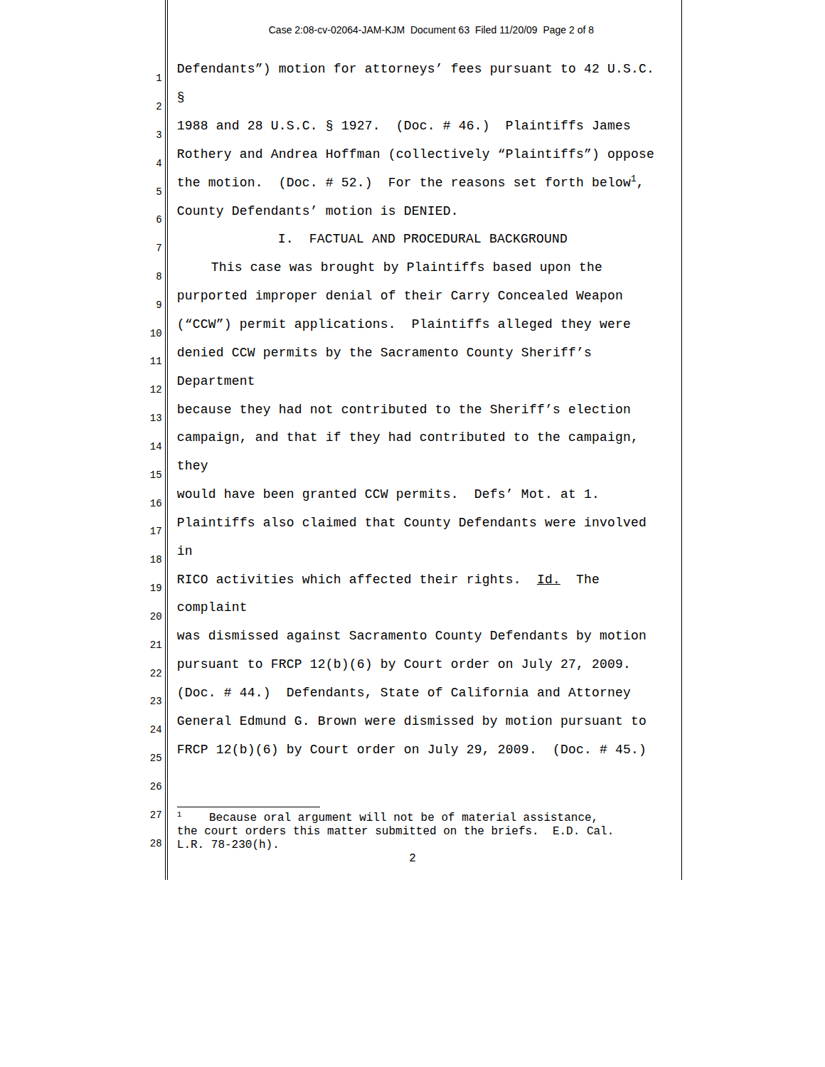Case 2:08-cv-02064-JAM-KJM Document 63 Filed 11/20/09 Page 2 of 8
1
2
3
4
5
6
7
8
9
10
11
12
13
14
15
16
17
18
19
20
21
22
23
24
25
26
27
28
Defendants”) motion for attorneys’ fees pursuant to 42 U.S.C. §
1988 and 28 U.S.C. § 1927. (Doc. # 46.) Plaintiffs James
Rothery and Andrea Hoffman (collectively “Plaintiffs”) oppose
the motion. (Doc. # 52.) For the reasons set forth below1,
County Defendants’ motion is DENIED.
I. FACTUAL AND PROCEDURAL BACKGROUND
This case was brought by Plaintiffs based upon the
purported improper denial of their Carry Concealed Weapon
(“CCW”) permit applications. Plaintiffs alleged they were
denied CCW permits by the Sacramento County Sheriff’s Department
because they had not contributed to the Sheriff’s election
campaign, and that if they had contributed to the campaign, they
would have been granted CCW permits. Defs’ Mot. at 1.
Plaintiffs also claimed that County Defendants were involved in
RICO activities which affected their rights. Id. The complaint
was dismissed against Sacramento County Defendants by motion
pursuant to FRCP 12(b)(6) by Court order on July 27, 2009.
(Doc. # 44.) Defendants, State of California and Attorney
General Edmund G. Brown were dismissed by motion pursuant to
FRCP 12(b)(6) by Court order on July 29, 2009. (Doc. # 45.)
1 Because oral argument will not be of material assistance,
the court orders this matter submitted on the briefs. E.D. Cal.
L.R. 78-230(h).
2